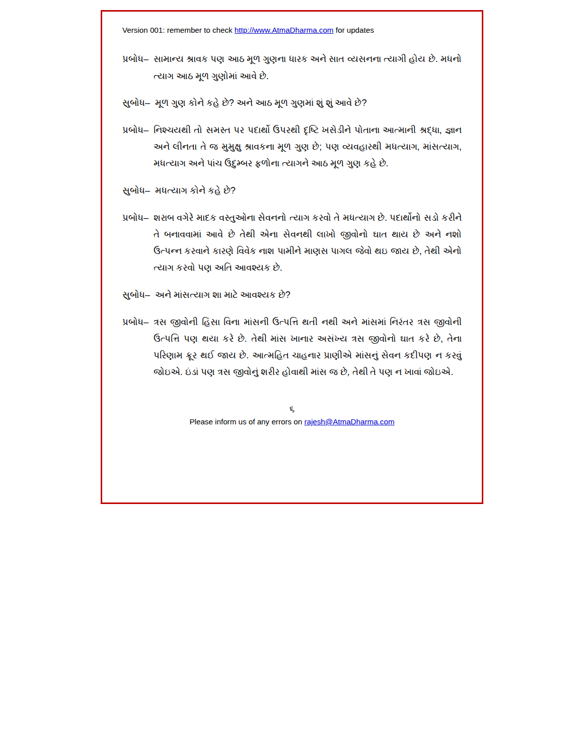Version 001: remember to check http://www.AtmaDharma.com for updates
પ્રબોધ–
સામાન્ય શ્રાવક પણ આઠ મૂળ ગુણના ધારક અને સાત વ્યસનના ત્યાગી હોય છે. મધનો ત્યાગ આઠ મૂળ ગુણોમાં આવે છે.
સુબોધ–
મૂળ ગુણ કોને કહે છે? અને આઠ મૂળ ગુણમાં શું શું આવે છે?
પ્રબોધ–
નિશ્ચયથી તો સમસ્ત પર પદાર્થો ઉપરથી દૃષ્ટિ ખસેડીને પોતાના આત્માની શ્રદ્ધા, જ્ઞાન અને લીનતા તે જ મુમુક્ષુ શ્રાવકના મૂળ ગુણ છે; પણ વ્યવહારથી મધત્યાગ, માંસત્યાગ, મધત્યાગ અને પાંચ ઉદુમ્બર ફળોના ત્યાગને આઠ મૂળ ગુણ કહે છે.
સુબોધ–
મધત્યાગ કોને કહે છે?
પ્રબોધ–
શરાબ વગેરે માદક વસ્તુઓના સેવનનો ત્યાગ કરવો તે મધત્યાગ છે. પદાર્થોનો સડો કરીને તે બનાવવામાં આવે છે તેથી એના સેવનથી લાખો જીવોનો ઘાત થાય છે અને નશો ઉત્પન્ન કરવાને કારણે વિવેક નાશ પામીને માણસ પાગલ જેવો થઇ જાય છે, તેથી એનો ત્યાગ કરવો પણ અતિ આવશ્યક છે.
સુબોધ–
અને માંસત્યાગ શા માટે આવશ્યક છે?
પ્રબોધ–
ત્રસ જીવોની હિંસા વિના માંસની ઉત્પત્તિ થતી નથી અને માંસમાં નિરંતર ત્રસ જીવોની ઉત્પત્તિ પણ થયા કરે છે. તેથી માંસ ખાનાર અસંખ્ય ત્રસ જીવોનો ઘાત કરે છે, તેના પરિણામ ક્રૂર થઈ જાય છે. આત્મહિત ચાહનાર પ્રાણીએ માંસનું સેવન કદીપણ ન કરવું જોઇએ. ઇંડાં પણ ત્રસ જીવોનું શરીર હોવાથી માંસ જ છે, તેથી તે પણ ન ખાવાં જોઇએ.
૬
Please inform us of any errors on rajesh@AtmaDharma.com